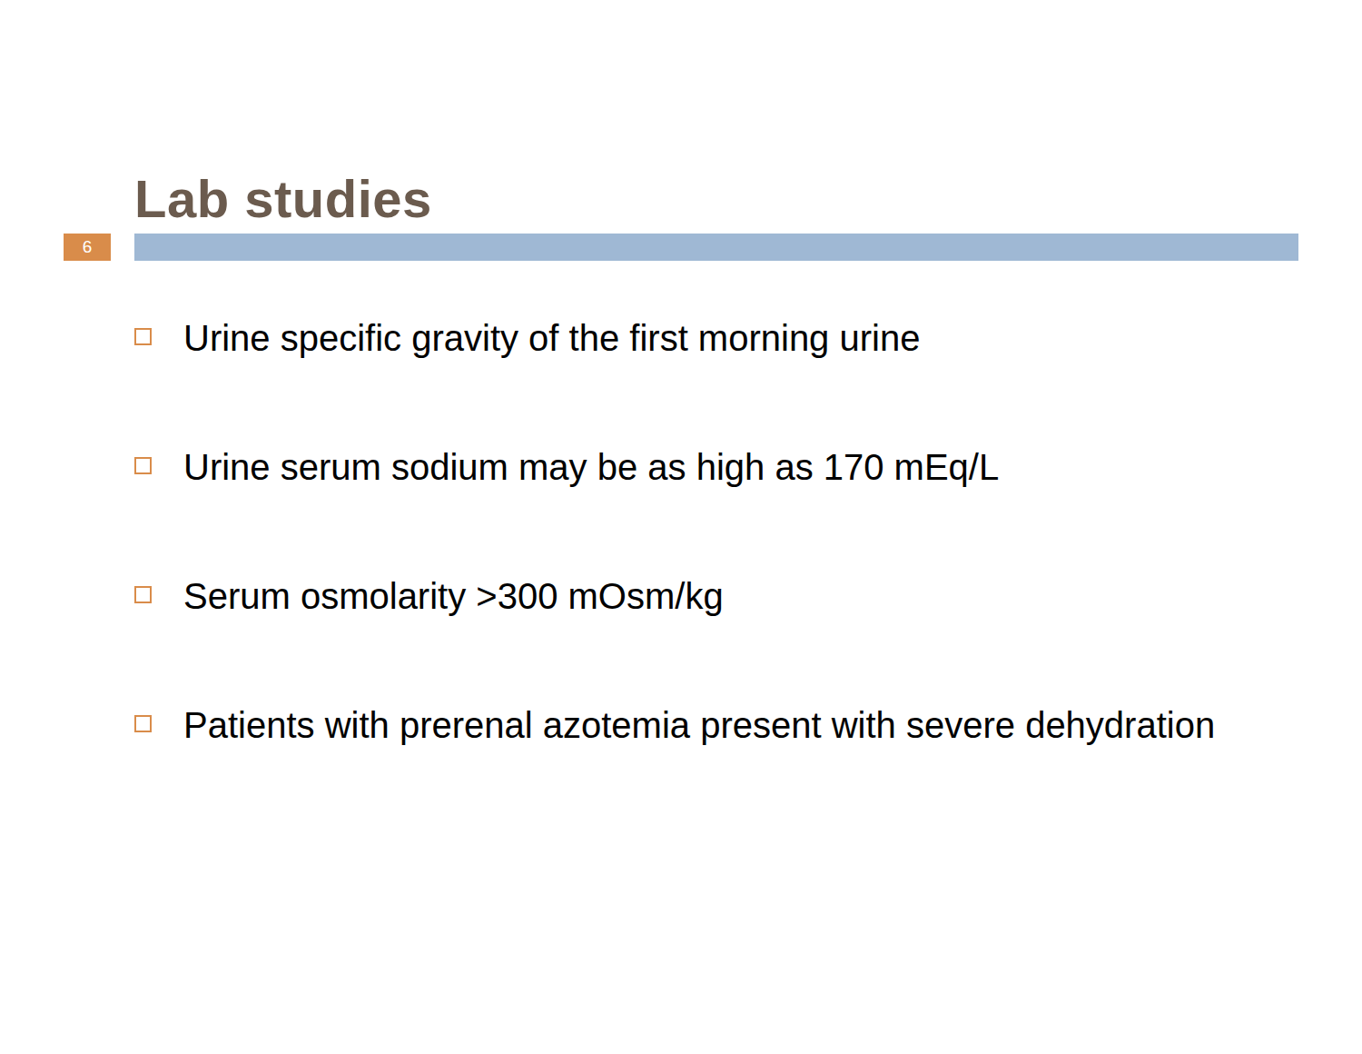Lab studies
6
Urine specific gravity of the first morning urine
Urine serum sodium may be as high as 170 mEq/L
Serum osmolarity >300 mOsm/kg
Patients with prerenal azotemia present with severe dehydration